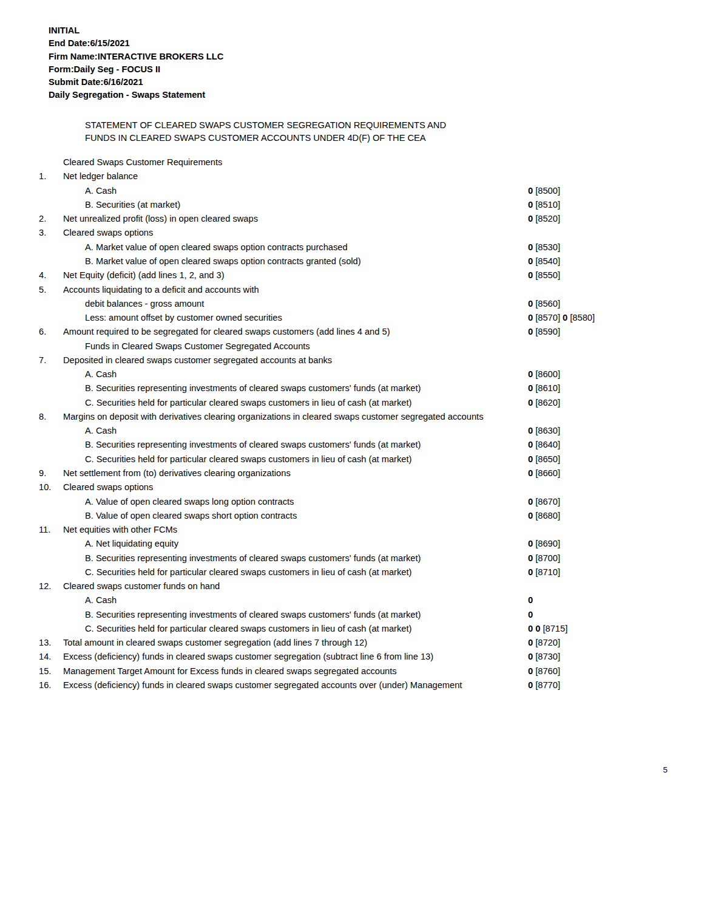INITIAL
End Date:6/15/2021
Firm Name:INTERACTIVE BROKERS LLC
Form:Daily Seg - FOCUS II
Submit Date:6/16/2021
Daily Segregation - Swaps Statement
STATEMENT OF CLEARED SWAPS CUSTOMER SEGREGATION REQUIREMENTS AND
FUNDS IN CLEARED SWAPS CUSTOMER ACCOUNTS UNDER 4D(F) OF THE CEA
| | Cleared Swaps Customer Requirements | |
| 1. | Net ledger balance | |
| | A. Cash | 0 [8500] |
| | B. Securities (at market) | 0 [8510] |
| 2. | Net unrealized profit (loss) in open cleared swaps | 0 [8520] |
| 3. | Cleared swaps options | |
| | A. Market value of open cleared swaps option contracts purchased | 0 [8530] |
| | B. Market value of open cleared swaps option contracts granted (sold) | 0 [8540] |
| 4. | Net Equity (deficit) (add lines 1, 2, and 3) | 0 [8550] |
| 5. | Accounts liquidating to a deficit and accounts with | |
| | debit balances - gross amount | 0 [8560] |
| | Less: amount offset by customer owned securities | 0 [8570] 0 [8580] |
| 6. | Amount required to be segregated for cleared swaps customers (add lines 4 and 5) | 0 [8590] |
| | Funds in Cleared Swaps Customer Segregated Accounts | |
| 7. | Deposited in cleared swaps customer segregated accounts at banks | |
| | A. Cash | 0 [8600] |
| | B. Securities representing investments of cleared swaps customers' funds (at market) | 0 [8610] |
| | C. Securities held for particular cleared swaps customers in lieu of cash (at market) | 0 [8620] |
| 8. | Margins on deposit with derivatives clearing organizations in cleared swaps customer segregated accounts | |
| | A. Cash | 0 [8630] |
| | B. Securities representing investments of cleared swaps customers' funds (at market) | 0 [8640] |
| | C. Securities held for particular cleared swaps customers in lieu of cash (at market) | 0 [8650] |
| 9. | Net settlement from (to) derivatives clearing organizations | 0 [8660] |
| 10. | Cleared swaps options | |
| | A. Value of open cleared swaps long option contracts | 0 [8670] |
| | B. Value of open cleared swaps short option contracts | 0 [8680] |
| 11. | Net equities with other FCMs | |
| | A. Net liquidating equity | 0 [8690] |
| | B. Securities representing investments of cleared swaps customers' funds (at market) | 0 [8700] |
| | C. Securities held for particular cleared swaps customers in lieu of cash (at market) | 0 [8710] |
| 12. | Cleared swaps customer funds on hand | |
| | A. Cash | 0 |
| | B. Securities representing investments of cleared swaps customers' funds (at market) | 0 |
| | C. Securities held for particular cleared swaps customers in lieu of cash (at market) | 0 0 [8715] |
| 13. | Total amount in cleared swaps customer segregation (add lines 7 through 12) | 0 [8720] |
| 14. | Excess (deficiency) funds in cleared swaps customer segregation (subtract line 6 from line 13) | 0 [8730] |
| 15. | Management Target Amount for Excess funds in cleared swaps segregated accounts | 0 [8760] |
| 16. | Excess (deficiency) funds in cleared swaps customer segregated accounts over (under) Management | 0 [8770] |
5